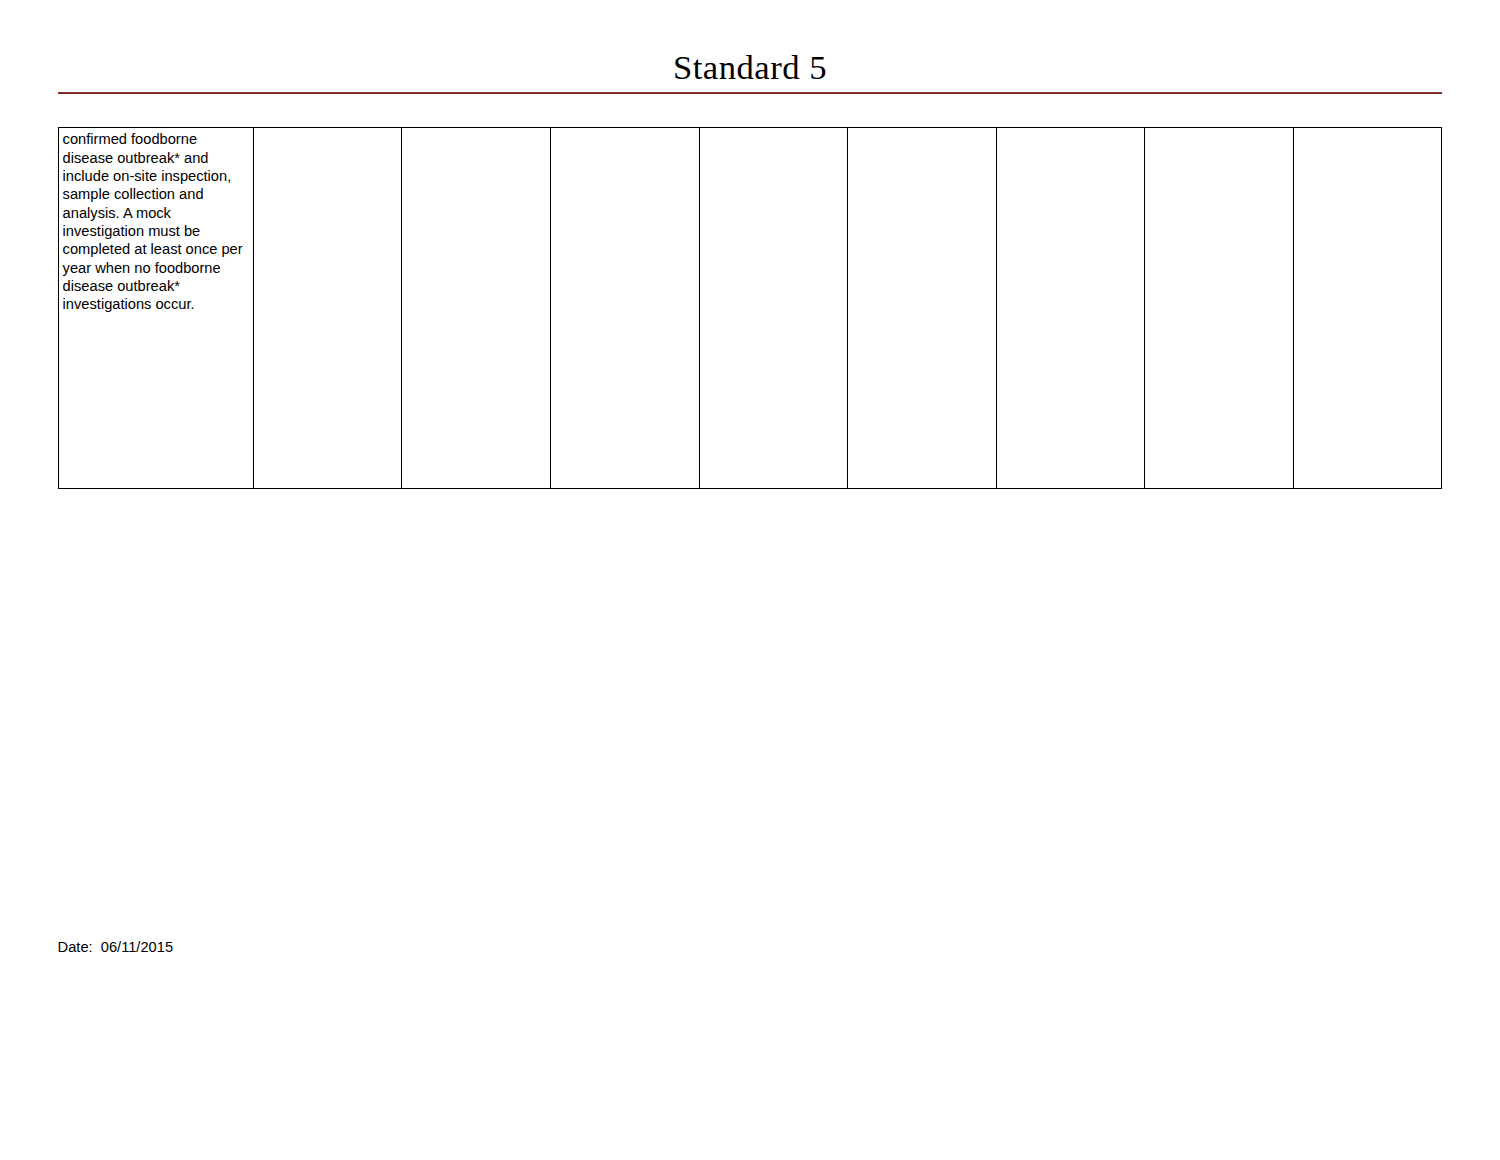Standard 5
| confirmed foodborne disease outbreak* and include on-site inspection, sample collection and analysis. A mock investigation must be completed at least once per year when no foodborne disease outbreak* investigations occur. | | | | | | | | |
Date: 06/11/2015